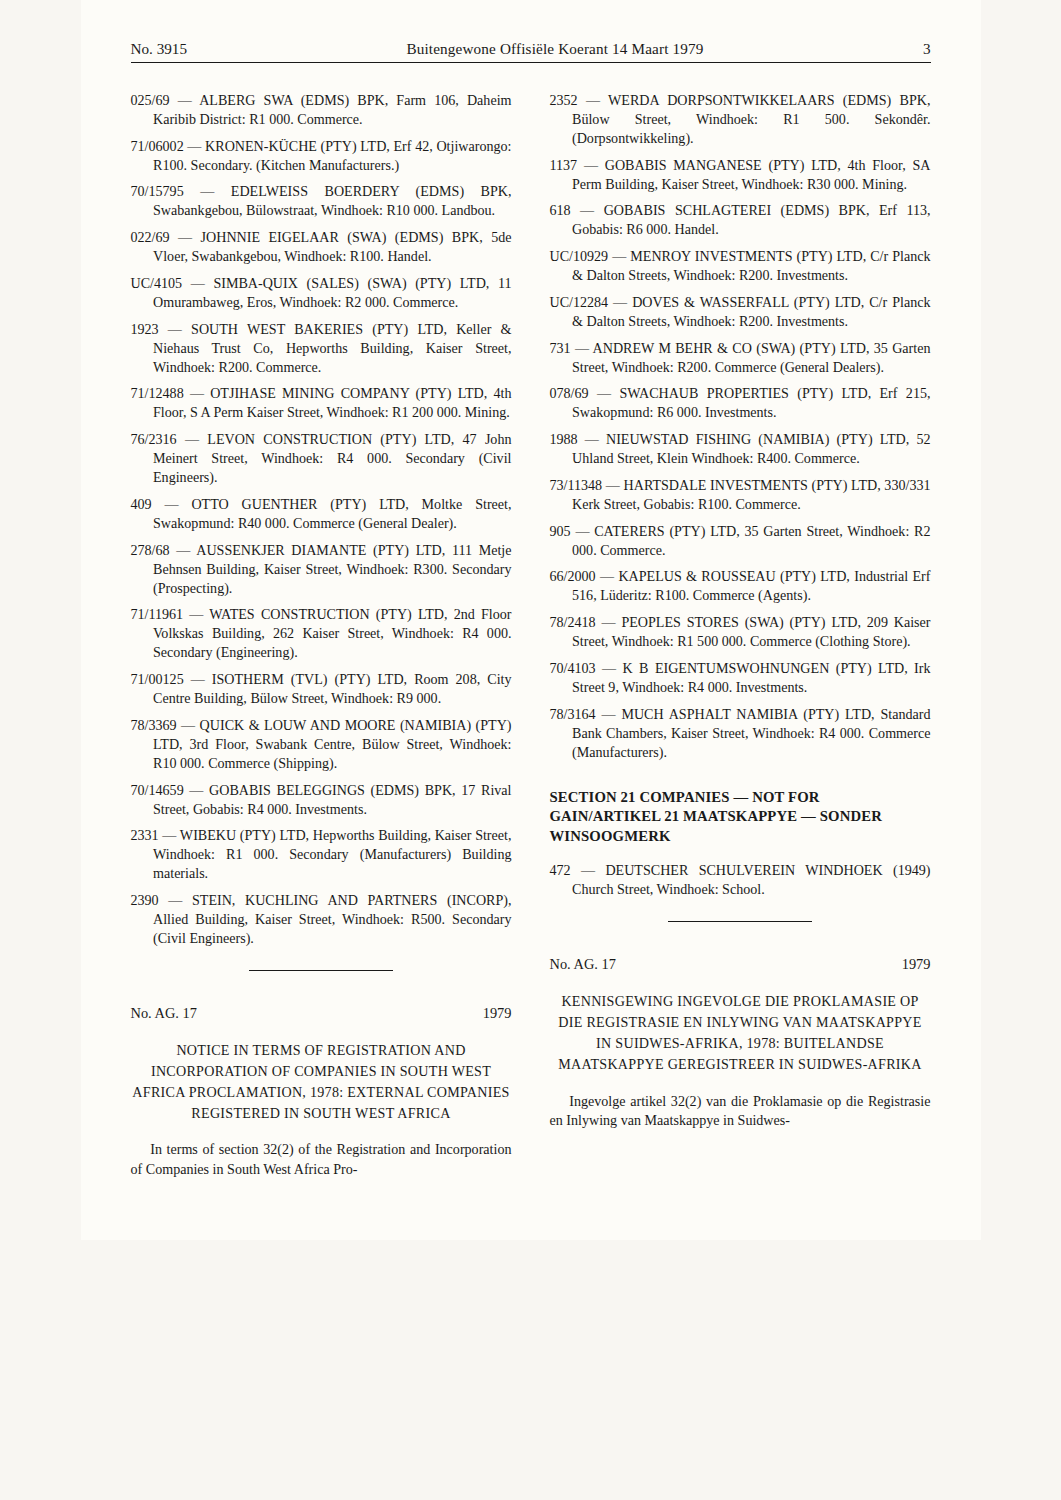No. 3915 Buitengewone Offisiële Koerant 14 Maart 1979 3
025/69 — ALBERG SWA (EDMS) BPK, Farm 106, Daheim Karibib District: R1 000. Commerce.
71/06002 — KRONEN-KÜCHE (PTY) LTD, Erf 42, Otjiwarongo: R100. Secondary. (Kitchen Manufacturers.)
70/15795 — EDELWEISS BOERDERY (EDMS) BPK, Swabankgebou, Bülowstraat, Windhoek: R10 000. Landbou.
022/69 — JOHNNIE EIGELAAR (SWA) (EDMS) BPK, 5de Vloer, Swabankgebou, Windhoek: R100. Handel.
UC/4105 — SIMBA-QUIX (SALES) (SWA) (PTY) LTD, 11 Omurambaweg, Eros, Windhoek: R2 000. Commerce.
1923 — SOUTH WEST BAKERIES (PTY) LTD, Keller & Niehaus Trust Co, Hepworths Building, Kaiser Street, Windhoek: R200. Commerce.
71/12488 — OTJIHASE MINING COMPANY (PTY) LTD, 4th Floor, S A Perm Kaiser Street, Windhoek: R1 200 000. Mining.
76/2316 — LEVON CONSTRUCTION (PTY) LTD, 47 John Meinert Street, Windhoek: R4 000. Secondary (Civil Engineers).
409 — OTTO GUENTHER (PTY) LTD, Moltke Street, Swakopmund: R40 000. Commerce (General Dealer).
278/68 — AUSSENKJER DIAMANTE (PTY) LTD, 111 Metje Behnsen Building, Kaiser Street, Windhoek: R300. Secondary (Prospecting).
71/11961 — WATES CONSTRUCTION (PTY) LTD, 2nd Floor Volkskas Building, 262 Kaiser Street, Windhoek: R4 000. Secondary (Engineering).
71/00125 — ISOTHERM (TVL) (PTY) LTD, Room 208, City Centre Building, Bülow Street, Windhoek: R9 000.
78/3369 — QUICK & LOUW AND MOORE (NAMIBIA) (PTY) LTD, 3rd Floor, Swabank Centre, Bülow Street, Windhoek: R10 000. Commerce (Shipping).
70/14659 — GOBABIS BELEGGINGS (EDMS) BPK, 17 Rival Street, Gobabis: R4 000. Investments.
2331 — WIBEKU (PTY) LTD, Hepworths Building, Kaiser Street, Windhoek: R1 000. Secondary (Manufacturers) Building materials.
2390 — STEIN, KUCHLING AND PARTNERS (INCORP), Allied Building, Kaiser Street, Windhoek: R500. Secondary (Civil Engineers).
No. AG. 17 1979
NOTICE IN TERMS OF REGISTRATION AND INCORPORATION OF COMPANIES IN SOUTH WEST AFRICA PROCLAMATION, 1978: EXTERNAL COMPANIES REGISTERED IN SOUTH WEST AFRICA
In terms of section 32(2) of the Registration and Incorporation of Companies in South West Africa Pro-
2352 — WERDA DORPSONTWIKKELAARS (EDMS) BPK, Bülow Street, Windhoek: R1 500. Sekondêr. (Dorpsontwikkeling).
1137 — GOBABIS MANGANESE (PTY) LTD, 4th Floor, SA Perm Building, Kaiser Street, Windhoek: R30 000. Mining.
618 — GOBABIS SCHLAGTEREI (EDMS) BPK, Erf 113, Gobabis: R6 000. Handel.
UC/10929 — MENROY INVESTMENTS (PTY) LTD, C/r Planck & Dalton Streets, Windhoek: R200. Investments.
UC/12284 — DOVES & WASSERFALL (PTY) LTD, C/r Planck & Dalton Streets, Windhoek: R200. Investments.
731 — ANDREW M BEHR & CO (SWA) (PTY) LTD, 35 Garten Street, Windhoek: R200. Commerce (General Dealers).
078/69 — SWACHAUB PROPERTIES (PTY) LTD, Erf 215, Swakopmund: R6 000. Investments.
1988 — NIEUWSTAD FISHING (NAMIBIA) (PTY) LTD, 52 Uhland Street, Klein Windhoek: R400. Commerce.
73/11348 — HARTSDALE INVESTMENTS (PTY) LTD, 330/331 Kerk Street, Gobabis: R100. Commerce.
905 — CATERERS (PTY) LTD, 35 Garten Street, Windhoek: R2 000. Commerce.
66/2000 — KAPELUS & ROUSSEAU (PTY) LTD, Industrial Erf 516, Lüderitz: R100. Commerce (Agents).
78/2418 — PEOPLES STORES (SWA) (PTY) LTD, 209 Kaiser Street, Windhoek: R1 500 000. Commerce (Clothing Store).
70/4103 — K B EIGENTUMSWOHNUNGEN (PTY) LTD, Irk Street 9, Windhoek: R4 000. Investments.
78/3164 — MUCH ASPHALT NAMIBIA (PTY) LTD, Standard Bank Chambers, Kaiser Street, Windhoek: R4 000. Commerce (Manufacturers).
SECTION 21 COMPANIES — NOT FOR GAIN/ARTIKEL 21 MAATSKAPPYE — SONDER WINSOOGMERK
472 — DEUTSCHER SCHULVEREIN WINDHOEK (1949) Church Street, Windhoek: School.
No. AG. 17 1979
KENNISGEWING INGEVOLGE DIE PROKLAMASIE OP DIE REGISTRASIE EN INLYWING VAN MAATSKAPPYE IN SUIDWES-AFRIKA, 1978: BUITELANDSE MAATSKAPPYE GEREGISTREER IN SUIDWES-AFRIKA
Ingevolge artikel 32(2) van die Proklamasie op die Registrasie en Inlywing van Maatskappye in Suidwes-